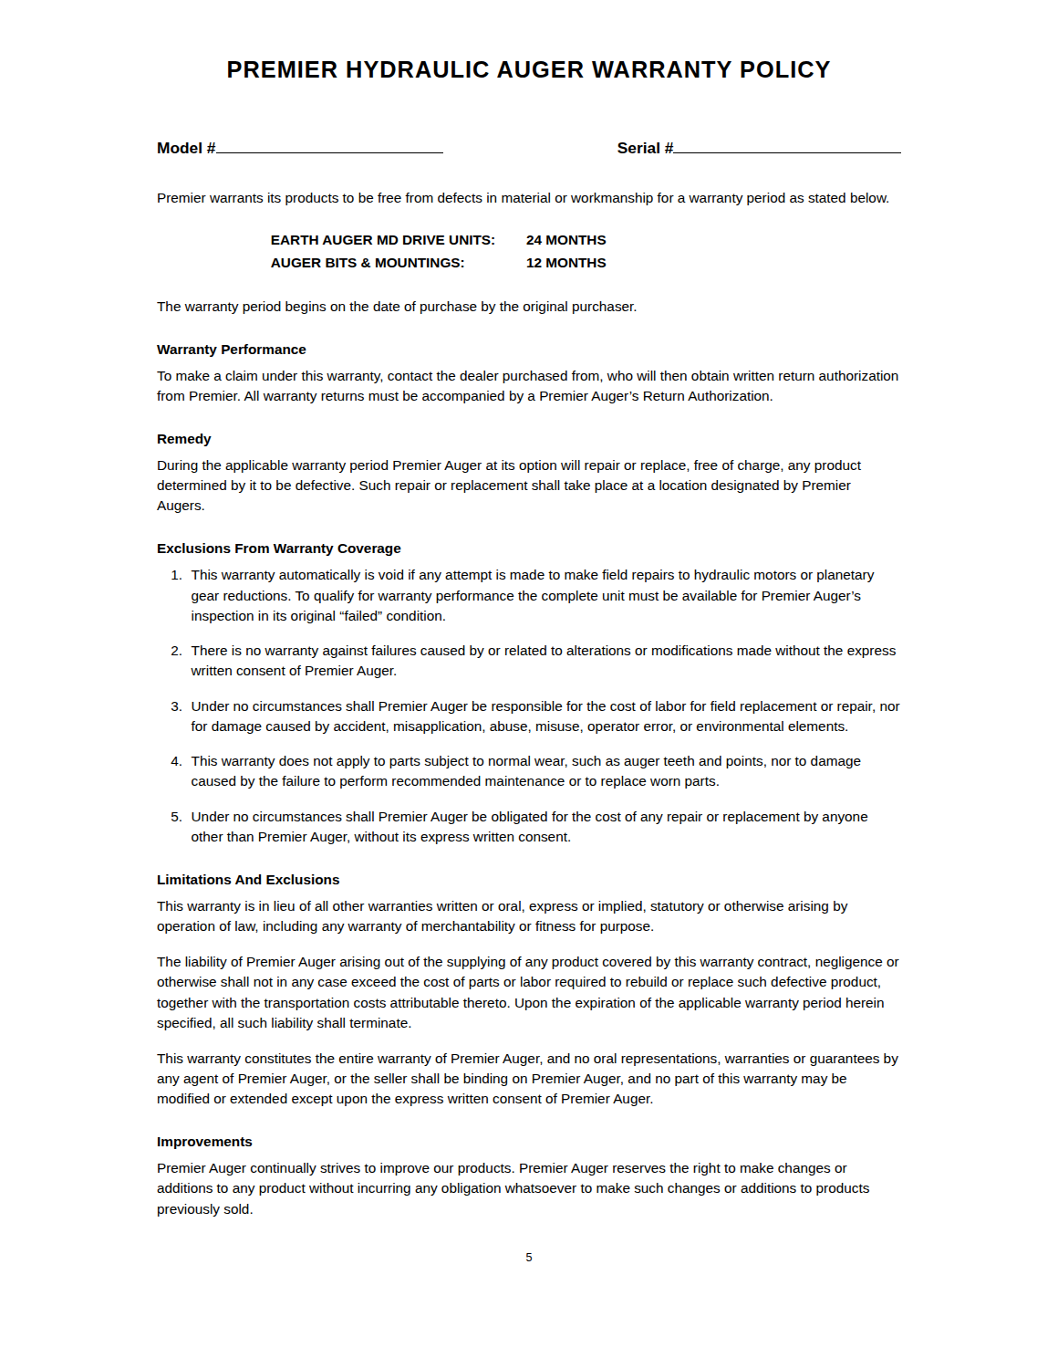PREMIER HYDRAULIC AUGER WARRANTY POLICY
Model # Serial #
Premier warrants its products to be free from defects in material or workmanship for a warranty period as stated below.
| EARTH AUGER MD DRIVE UNITS: | 24 MONTHS |
| AUGER BITS & MOUNTINGS: | 12 MONTHS |
The warranty period begins on the date of purchase by the original purchaser.
Warranty Performance
To make a claim under this warranty, contact the dealer purchased from, who will then obtain written return authorization from Premier. All warranty returns must be accompanied by a Premier Auger’s Return Authorization.
Remedy
During the applicable warranty period Premier Auger at its option will repair or replace, free of charge, any product determined by it to be defective. Such repair or replacement shall take place at a location designated by Premier Augers.
Exclusions From Warranty Coverage
This warranty automatically is void if any attempt is made to make field repairs to hydraulic motors or planetary gear reductions. To qualify for warranty performance the complete unit must be available for Premier Auger’s inspection in its original “failed” condition.
There is no warranty against failures caused by or related to alterations or modifications made without the express written consent of Premier Auger.
Under no circumstances shall Premier Auger be responsible for the cost of labor for field replacement or repair, nor for damage caused by accident, misapplication, abuse, misuse, operator error, or environmental elements.
This warranty does not apply to parts subject to normal wear, such as auger teeth and points, nor to damage caused by the failure to perform recommended maintenance or to replace worn parts.
Under no circumstances shall Premier Auger be obligated for the cost of any repair or replacement by anyone other than Premier Auger, without its express written consent.
Limitations And Exclusions
This warranty is in lieu of all other warranties written or oral, express or implied, statutory or otherwise arising by operation of law, including any warranty of merchantability or fitness for purpose.
The liability of Premier Auger arising out of the supplying of any product covered by this warranty contract, negligence or otherwise shall not in any case exceed the cost of parts or labor required to rebuild or replace such defective product, together with the transportation costs attributable thereto. Upon the expiration of the applicable warranty period herein specified, all such liability shall terminate.
This warranty constitutes the entire warranty of Premier Auger, and no oral representations, warranties or guarantees by any agent of Premier Auger, or the seller shall be binding on Premier Auger, and no part of this warranty may be modified or extended except upon the express written consent of Premier Auger.
Improvements
Premier Auger continually strives to improve our products. Premier Auger reserves the right to make changes or additions to any product without incurring any obligation whatsoever to make such changes or additions to products previously sold.
5